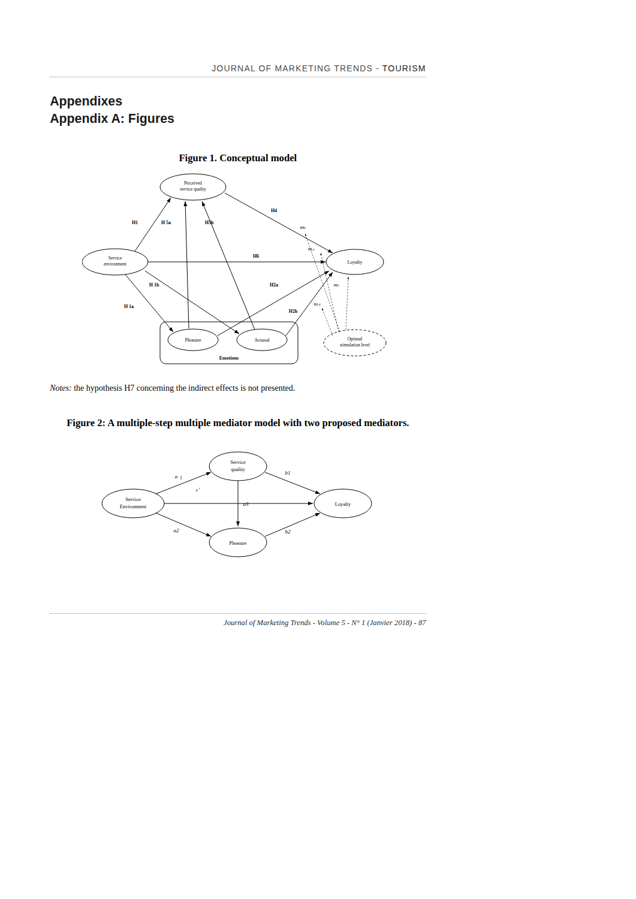JOURNAL OF MARKETING TRENDS - TOURISM
Appendixes Appendix A: Figures
Figure 1. Conceptual model
Perceived service quality Service environment Loyalty Optimal stimulation level Pleasure Arousal Emotions H1 H4 H6 H 1a H 1b H 5a H5b H2a H2b H8b H8 a H8c H9 d
Notes: the hypothesis H7 concerning the indirect effects is not presented.
Figure 2: A multiple-step multiple mediator model with two proposed mediators.
Service Environment Service quality Pleasure Loyalty a 1 a2 c' a3 b1 b2
Journal of Marketing Trends - Volume 5 - N° 1 (Janvier 2018) - 87